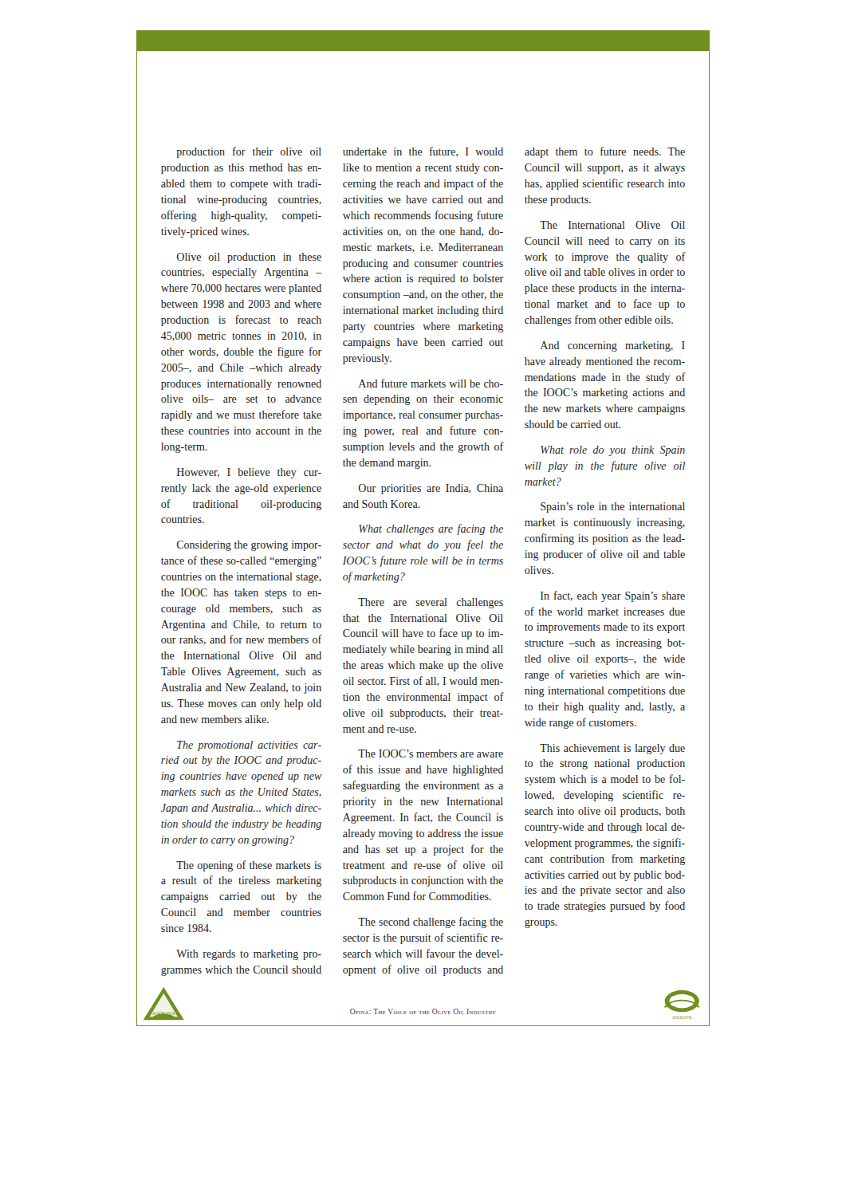production for their olive oil production as this method has enabled them to compete with traditional wine-producing countries, offering high-quality, competitively-priced wines.
Olive oil production in these countries, especially Argentina –where 70,000 hectares were planted between 1998 and 2003 and where production is forecast to reach 45,000 metric tonnes in 2010, in other words, double the figure for 2005–, and Chile –which already produces internationally renowned olive oils– are set to advance rapidly and we must therefore take these countries into account in the long-term.
However, I believe they currently lack the age-old experience of traditional oil-producing countries.
Considering the growing importance of these so-called “emerging” countries on the international stage, the IOOC has taken steps to encourage old members, such as Argentina and Chile, to return to our ranks, and for new members of the International Olive Oil and Table Olives Agreement, such as Australia and New Zealand, to join us. These moves can only help old and new members alike.
The promotional activities carried out by the IOOC and producing countries have opened up new markets such as the United States, Japan and Australia... which direction should the industry be heading in order to carry on growing?
The opening of these markets is a result of the tireless marketing campaigns carried out by the Council and member countries since 1984.
With regards to marketing programmes which the Council should undertake in the future, I would like to mention a recent study concerning the reach and impact of the activities we have carried out and which recommends focusing future activities on, on the one hand, domestic markets, i.e. Mediterranean producing and consumer countries where action is required to bolster consumption –and, on the other, the international market including third party countries where marketing campaigns have been carried out previously.
And future markets will be chosen depending on their economic importance, real consumer purchasing power, real and future consumption levels and the growth of the demand margin.
Our priorities are India, China and South Korea.
What challenges are facing the sector and what do you feel the IOOC’s future role will be in terms of marketing?
There are several challenges that the International Olive Oil Council will have to face up to immediately while bearing in mind all the areas which make up the olive oil sector. First of all, I would mention the environmental impact of olive oil subproducts, their treatment and re-use.
The IOOC’s members are aware of this issue and have highlighted safeguarding the environment as a priority in the new International Agreement. In fact, the Council is already moving to address the issue and has set up a project for the treatment and re-use of olive oil subproducts in conjunction with the Common Fund for Commodities.
The second challenge facing the sector is the pursuit of scientific research which will favour the development of olive oil products and adapt them to future needs. The Council will support, as it always has, applied scientific research into these products.
The International Olive Oil Council will need to carry on its work to improve the quality of olive oil and table olives in order to place these products in the international market and to face up to challenges from other edible oils.
And concerning marketing, I have already mentioned the recommendations made in the study of the IOOC’s marketing actions and the new markets where campaigns should be carried out.
What role do you think Spain will play in the future olive oil market?
Spain’s role in the international market is continuously increasing, confirming its position as the leading producer of olive oil and table olives.
In fact, each year Spain’s share of the world market increases due to improvements made to its export structure –such as increasing bottled olive oil exports–, the wide range of varieties which are winning international competitions due to their high quality and, lastly, a wide range of customers.
This achievement is largely due to the strong national production system which is a model to be followed, developing scientific research into olive oil products, both country-wide and through local development programmes, the significant contribution from marketing activities carried out by public bodies and the private sector and also to trade strategies pursued by food groups.
Opina: The Voice of the Olive Oil Industry
ASOLIVA
ASOLIVA